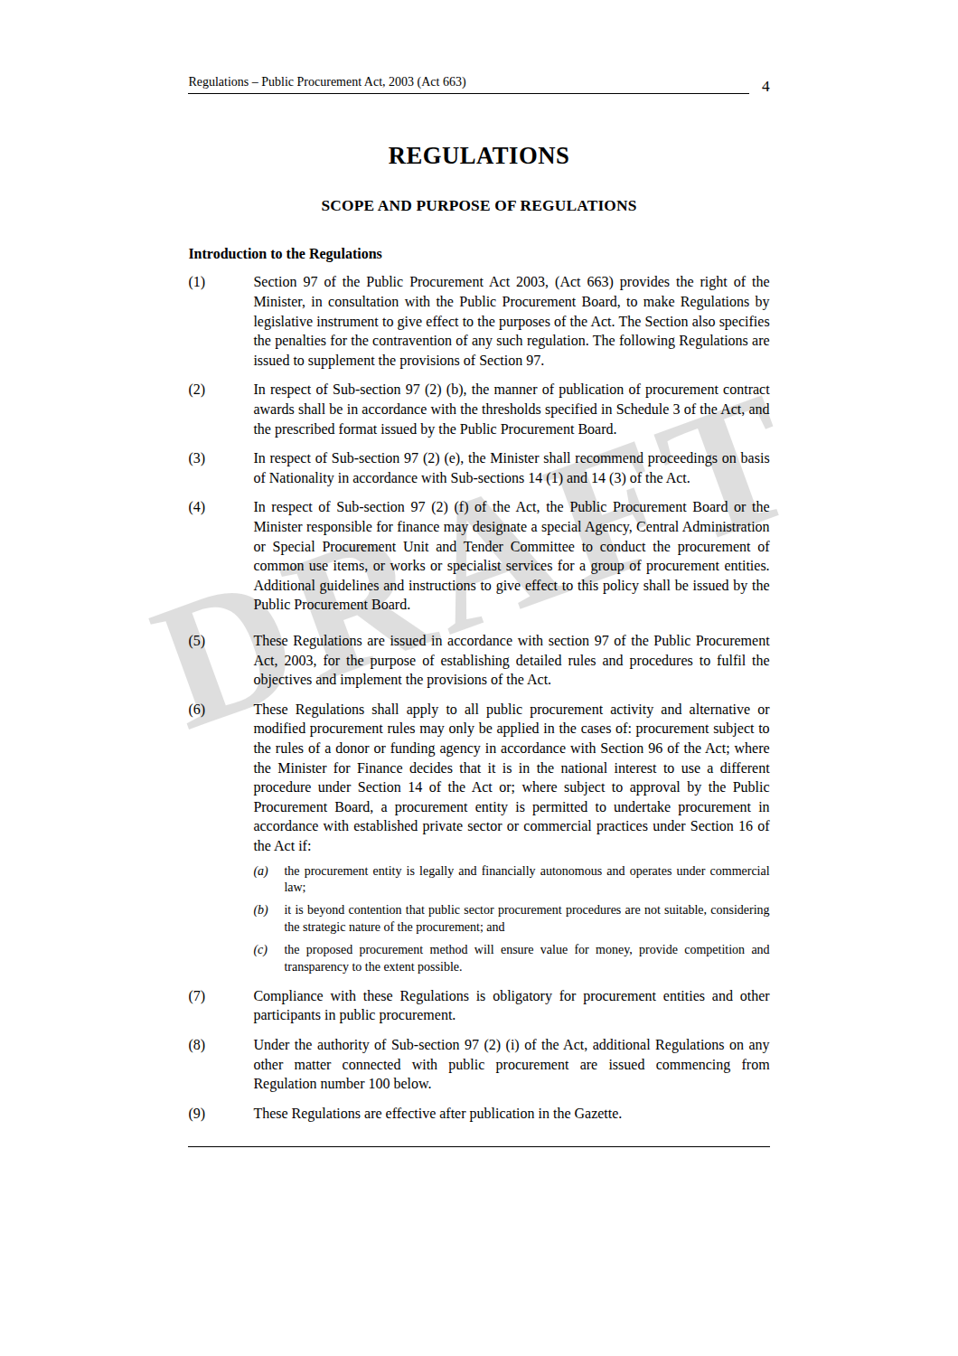DRAFT
Regulations – Public Procurement Act, 2003 (Act 663)
4
REGULATIONS
SCOPE AND PURPOSE OF REGULATIONS
Introduction to the Regulations
(1) Section 97 of the Public Procurement Act 2003, (Act 663) provides the right of the Minister, in consultation with the Public Procurement Board, to make Regulations by legislative instrument to give effect to the purposes of the Act. The Section also specifies the penalties for the contravention of any such regulation. The following Regulations are issued to supplement the provisions of Section 97.
(2) In respect of Sub-section 97 (2) (b), the manner of publication of procurement contract awards shall be in accordance with the thresholds specified in Schedule 3 of the Act, and the prescribed format issued by the Public Procurement Board.
(3) In respect of Sub-section 97 (2) (e), the Minister shall recommend proceedings on basis of Nationality in accordance with Sub-sections 14 (1) and 14 (3) of the Act.
(4) In respect of Sub-section 97 (2) (f) of the Act, the Public Procurement Board or the Minister responsible for finance may designate a special Agency, Central Administration or Special Procurement Unit and Tender Committee to conduct the procurement of common use items, or works or specialist services for a group of procurement entities. Additional guidelines and instructions to give effect to this policy shall be issued by the Public Procurement Board.
(5) These Regulations are issued in accordance with section 97 of the Public Procurement Act, 2003, for the purpose of establishing detailed rules and procedures to fulfil the objectives and implement the provisions of the Act.
(6) These Regulations shall apply to all public procurement activity and alternative or modified procurement rules may only be applied in the cases of: procurement subject to the rules of a donor or funding agency in accordance with Section 96 of the Act; where the Minister for Finance decides that it is in the national interest to use a different procedure under Section 14 of the Act or; where subject to approval by the Public Procurement Board, a procurement entity is permitted to undertake procurement in accordance with established private sector or commercial practices under Section 16 of the Act if:
(a) the procurement entity is legally and financially autonomous and operates under commercial law;
(b) it is beyond contention that public sector procurement procedures are not suitable, considering the strategic nature of the procurement; and
(c) the proposed procurement method will ensure value for money, provide competition and transparency to the extent possible.
(7) Compliance with these Regulations is obligatory for procurement entities and other participants in public procurement.
(8) Under the authority of Sub-section 97 (2) (i) of the Act, additional Regulations on any other matter connected with public procurement are issued commencing from Regulation number 100 below.
(9) These Regulations are effective after publication in the Gazette.